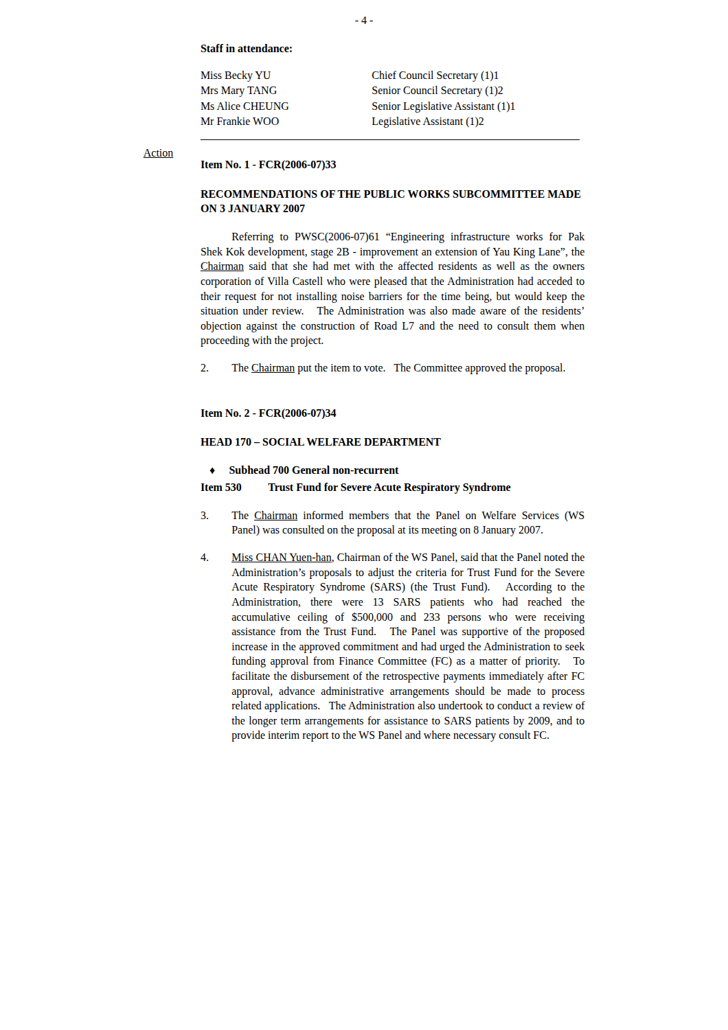- 4 -
Staff in attendance:
| Miss Becky YU | Chief Council Secretary (1)1 |
| Mrs Mary TANG | Senior Council Secretary (1)2 |
| Ms Alice CHEUNG | Senior Legislative Assistant (1)1 |
| Mr Frankie WOO | Legislative Assistant (1)2 |
Action
Item No. 1 - FCR(2006-07)33
RECOMMENDATIONS OF THE PUBLIC WORKS SUBCOMMITTEE MADE ON 3 JANUARY 2007
Referring to PWSC(2006-07)61 “Engineering infrastructure works for Pak Shek Kok development, stage 2B - improvement an extension of Yau King Lane”, the Chairman said that she had met with the affected residents as well as the owners corporation of Villa Castell who were pleased that the Administration had acceded to their request for not installing noise barriers for the time being, but would keep the situation under review. The Administration was also made aware of the residents’ objection against the construction of Road L7 and the need to consult them when proceeding with the project.
2. The Chairman put the item to vote. The Committee approved the proposal.
Item No. 2 - FCR(2006-07)34
HEAD 170 – SOCIAL WELFARE DEPARTMENT
♦Subhead 700 General non-recurrent
Item 530 Trust Fund for Severe Acute Respiratory Syndrome
3. The Chairman informed members that the Panel on Welfare Services (WS Panel) was consulted on the proposal at its meeting on 8 January 2007.
4. Miss CHAN Yuen-han, Chairman of the WS Panel, said that the Panel noted the Administration’s proposals to adjust the criteria for Trust Fund for the Severe Acute Respiratory Syndrome (SARS) (the Trust Fund). According to the Administration, there were 13 SARS patients who had reached the accumulative ceiling of $500,000 and 233 persons who were receiving assistance from the Trust Fund. The Panel was supportive of the proposed increase in the approved commitment and had urged the Administration to seek funding approval from Finance Committee (FC) as a matter of priority. To facilitate the disbursement of the retrospective payments immediately after FC approval, advance administrative arrangements should be made to process related applications. The Administration also undertook to conduct a review of the longer term arrangements for assistance to SARS patients by 2009, and to provide interim report to the WS Panel and where necessary consult FC.